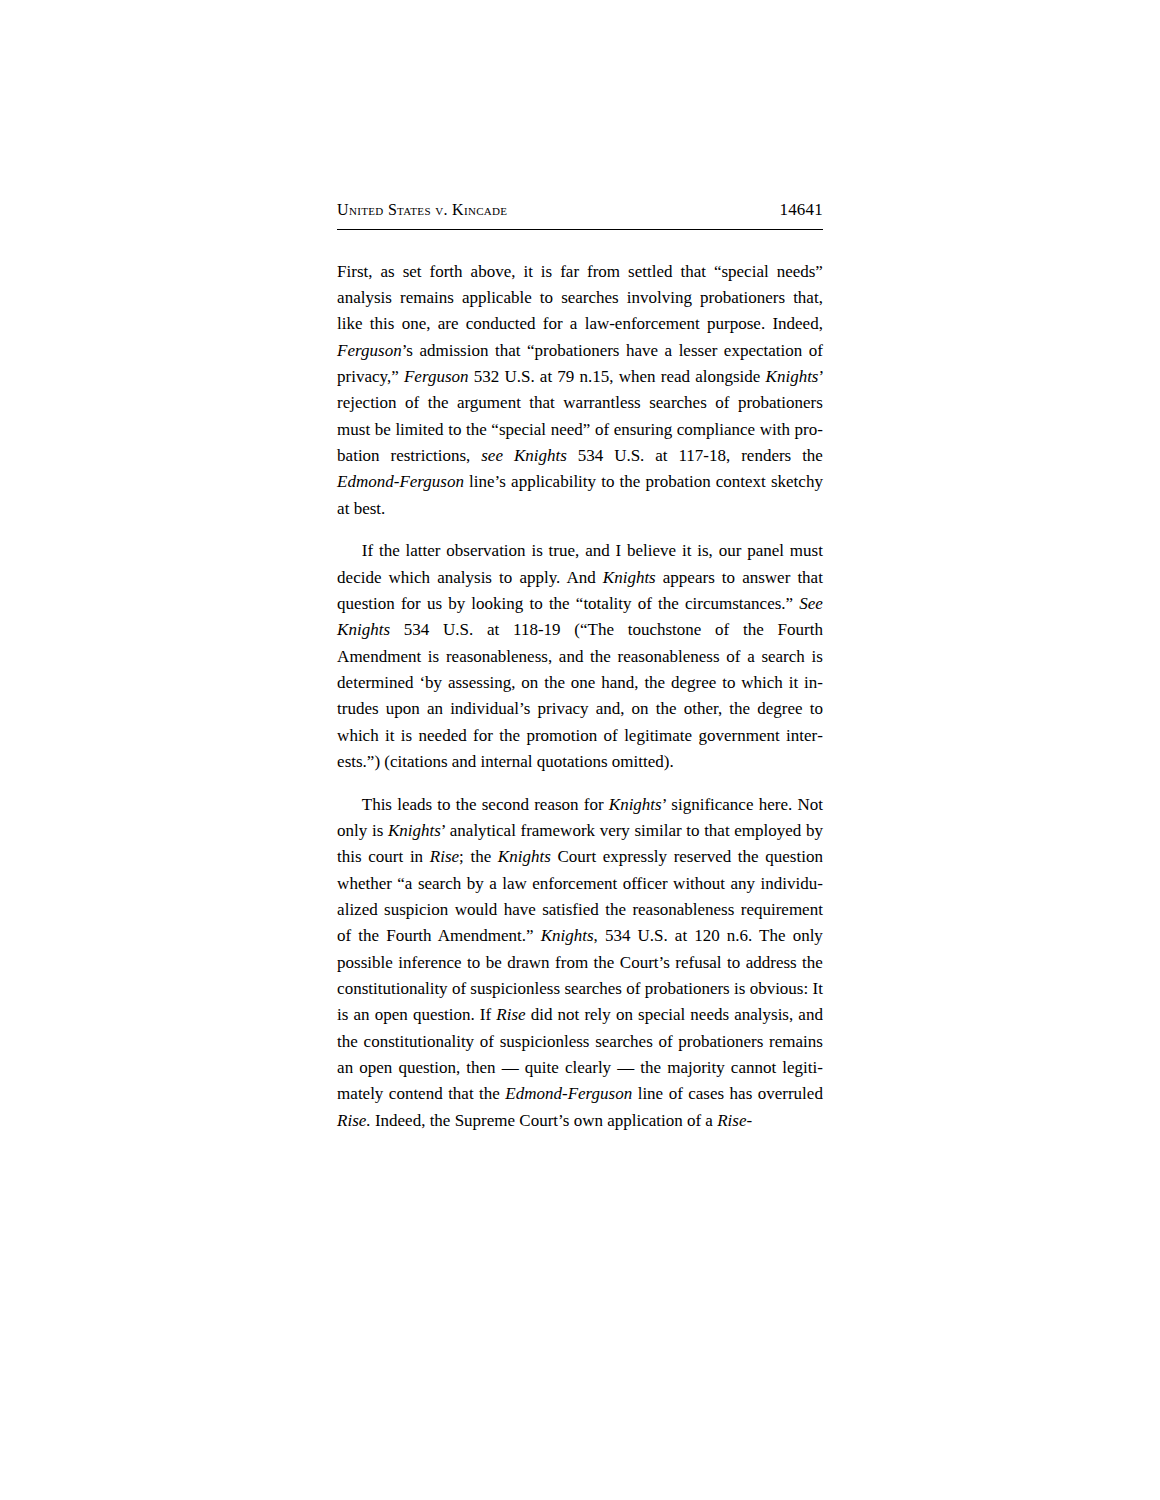United States v. Kincade 14641
First, as set forth above, it is far from settled that “special needs” analysis remains applicable to searches involving probationers that, like this one, are conducted for a law-enforcement purpose. Indeed, Ferguson’s admission that “probationers have a lesser expectation of privacy,” Ferguson 532 U.S. at 79 n.15, when read alongside Knights’ rejection of the argument that warrantless searches of probationers must be limited to the “special need” of ensuring compliance with probation restrictions, see Knights 534 U.S. at 117-18, renders the Edmond-Ferguson line’s applicability to the probation context sketchy at best.
If the latter observation is true, and I believe it is, our panel must decide which analysis to apply. And Knights appears to answer that question for us by looking to the “totality of the circumstances.” See Knights 534 U.S. at 118-19 (“The touchstone of the Fourth Amendment is reasonableness, and the reasonableness of a search is determined ‘by assessing, on the one hand, the degree to which it intrudes upon an individual’s privacy and, on the other, the degree to which it is needed for the promotion of legitimate government interests.”) (citations and internal quotations omitted).
This leads to the second reason for Knights’ significance here. Not only is Knights’ analytical framework very similar to that employed by this court in Rise; the Knights Court expressly reserved the question whether “a search by a law enforcement officer without any individualized suspicion would have satisfied the reasonableness requirement of the Fourth Amendment.” Knights, 534 U.S. at 120 n.6. The only possible inference to be drawn from the Court’s refusal to address the constitutionality of suspicionless searches of probationers is obvious: It is an open question. If Rise did not rely on special needs analysis, and the constitutionality of suspicionless searches of probationers remains an open question, then — quite clearly — the majority cannot legitimately contend that the Edmond-Ferguson line of cases has overruled Rise. Indeed, the Supreme Court’s own application of a Rise-